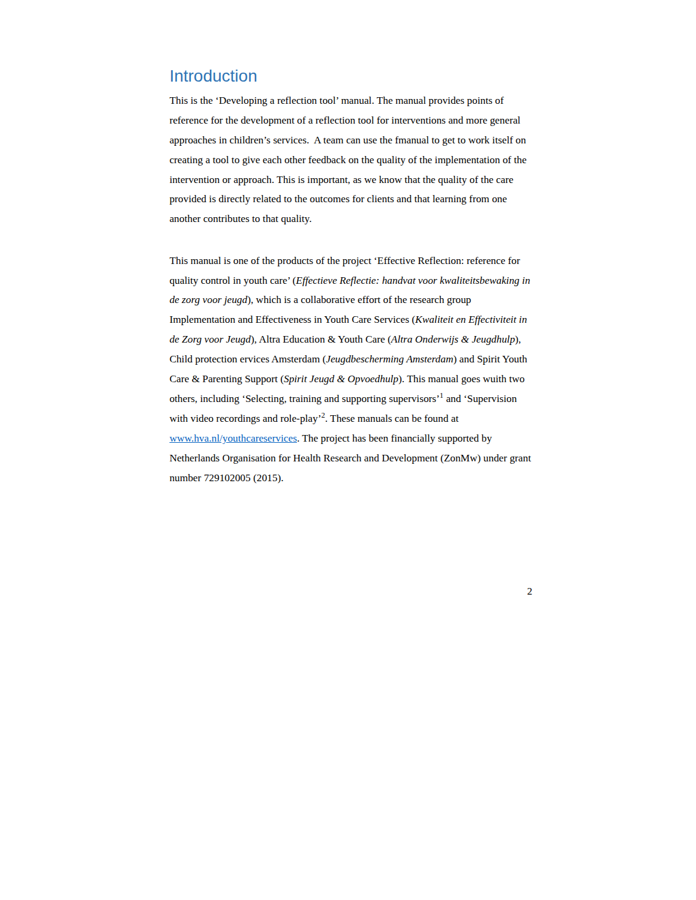Introduction
This is the ‘Developing a reflection tool’ manual. The manual provides points of reference for the development of a reflection tool for interventions and more general approaches in children’s services. A team can use the fmanual to get to work itself on creating a tool to give each other feedback on the quality of the implementation of the intervention or approach. This is important, as we know that the quality of the care provided is directly related to the outcomes for clients and that learning from one another contributes to that quality.
This manual is one of the products of the project ‘Effective Reflection: reference for quality control in youth care’ (Effectieve Reflectie: handvat voor kwaliteitsbewaking in de zorg voor jeugd), which is a collaborative effort of the research group Implementation and Effectiveness in Youth Care Services (Kwaliteit en Effectiviteit in de Zorg voor Jeugd), Altra Education & Youth Care (Altra Onderwijs & Jeugdhulp), Child protection ervices Amsterdam (Jeugdbescherming Amsterdam) and Spirit Youth Care & Parenting Support (Spirit Jeugd & Opvoedhulp). This manual goes wuith two others, including ‘Selecting, training and supporting supervisors’1 and ‘Supervision with video recordings and role-play’2. These manuals can be found at www.hva.nl/youthcareservices. The project has been financially supported by Netherlands Organisation for Health Research and Development (ZonMw) under grant number 729102005 (2015).
2